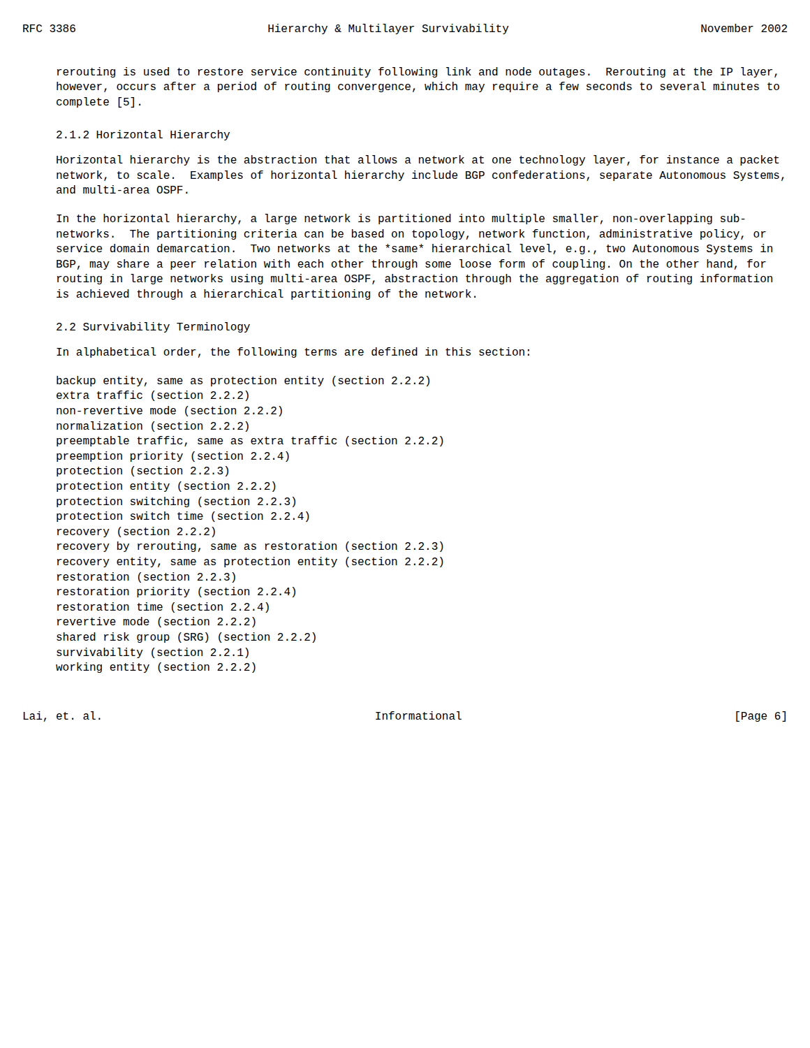RFC 3386 Hierarchy & Multilayer Survivability November 2002
rerouting is used to restore service continuity following link and node outages. Rerouting at the IP layer, however, occurs after a period of routing convergence, which may require a few seconds to several minutes to complete [5].
2.1.2 Horizontal Hierarchy
Horizontal hierarchy is the abstraction that allows a network at one technology layer, for instance a packet network, to scale. Examples of horizontal hierarchy include BGP confederations, separate Autonomous Systems, and multi-area OSPF.
In the horizontal hierarchy, a large network is partitioned into multiple smaller, non-overlapping sub-networks. The partitioning criteria can be based on topology, network function, administrative policy, or service domain demarcation. Two networks at the *same* hierarchical level, e.g., two Autonomous Systems in BGP, may share a peer relation with each other through some loose form of coupling. On the other hand, for routing in large networks using multi-area OSPF, abstraction through the aggregation of routing information is achieved through a hierarchical partitioning of the network.
2.2 Survivability Terminology
In alphabetical order, the following terms are defined in this section:
backup entity, same as protection entity (section 2.2.2)
extra traffic (section 2.2.2)
non-revertive mode (section 2.2.2)
normalization (section 2.2.2)
preemptable traffic, same as extra traffic (section 2.2.2)
preemption priority (section 2.2.4)
protection (section 2.2.3)
protection entity (section 2.2.2)
protection switching (section 2.2.3)
protection switch time (section 2.2.4)
recovery (section 2.2.2)
recovery by rerouting, same as restoration (section 2.2.3)
recovery entity, same as protection entity (section 2.2.2)
restoration (section 2.2.3)
restoration priority (section 2.2.4)
restoration time (section 2.2.4)
revertive mode (section 2.2.2)
shared risk group (SRG) (section 2.2.2)
survivability (section 2.2.1)
working entity (section 2.2.2)
Lai, et. al. Informational [Page 6]